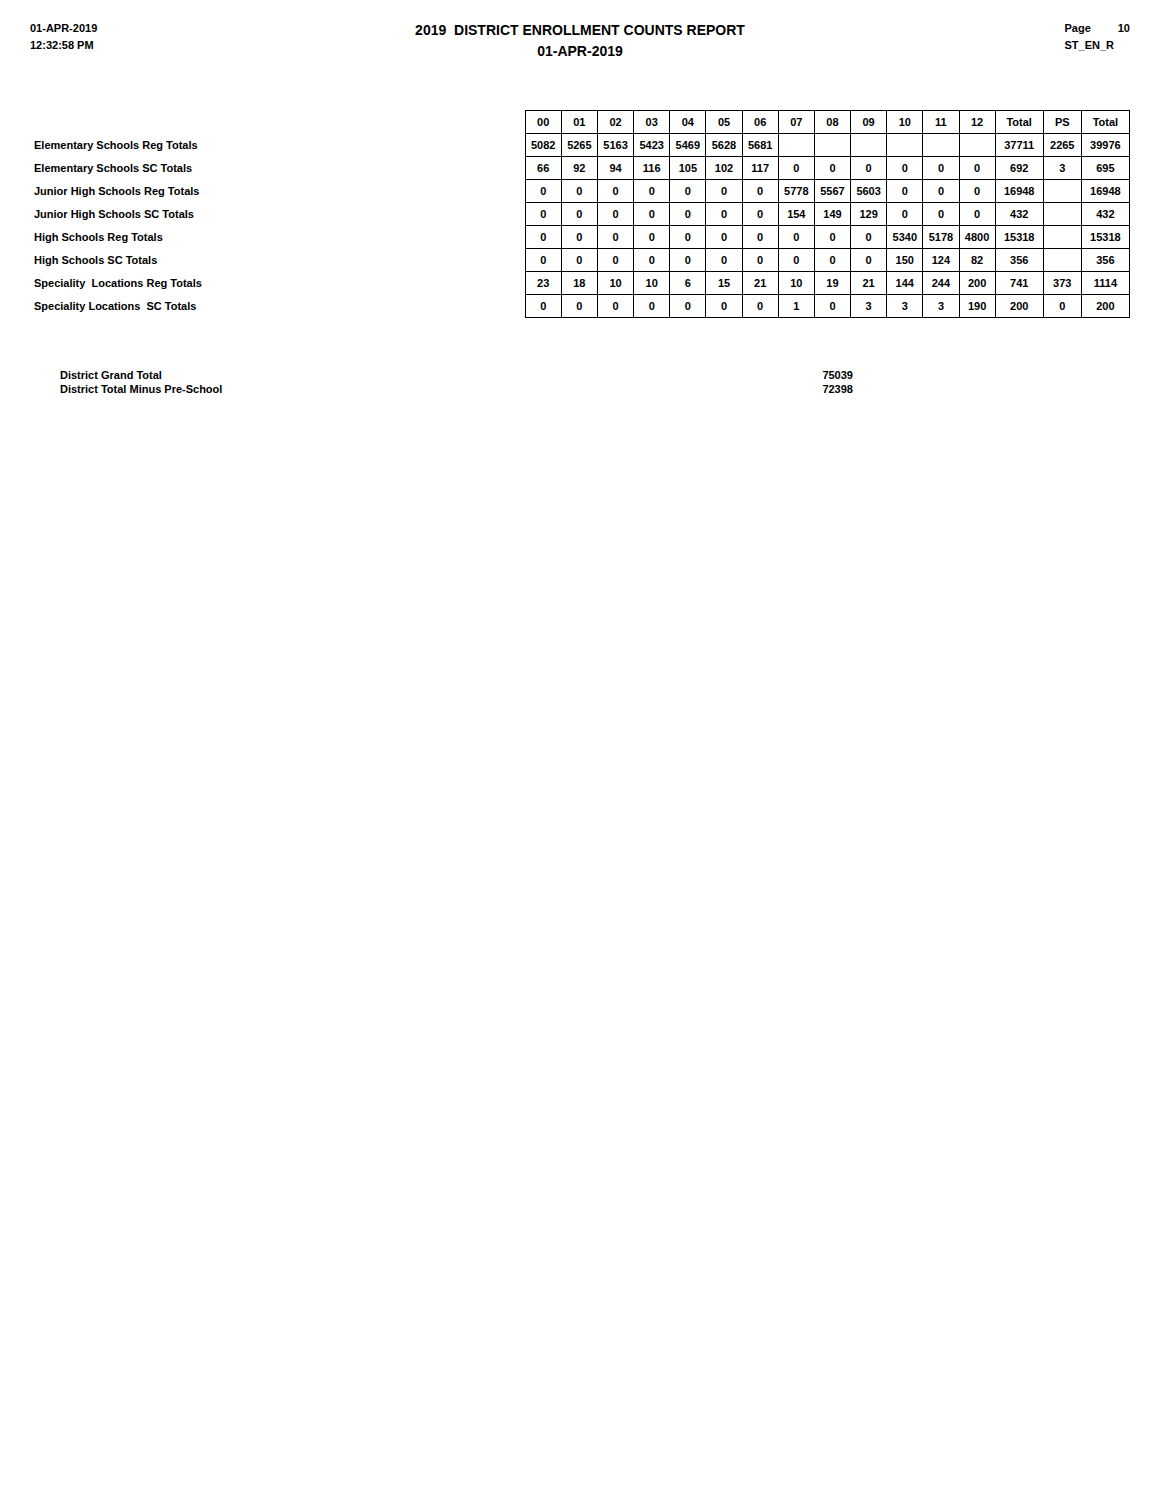01-APR-2019
12:32:58 PM
2019 DISTRICT ENROLLMENT COUNTS REPORT
01-APR-2019
Page 10
ST_EN_R
| | 00 | 01 | 02 | 03 | 04 | 05 | 06 | 07 | 08 | 09 | 10 | 11 | 12 | Total | PS | Total |
| --- | --- | --- | --- | --- | --- | --- | --- | --- | --- | --- | --- | --- | --- | --- | --- | --- |
| Elementary Schools Reg Totals | 5082 | 5265 | 5163 | 5423 | 5469 | 5628 | 5681 | | | | | | | 37711 | 2265 | 39976 |
| Elementary Schools SC Totals | 66 | 92 | 94 | 116 | 105 | 102 | 117 | 0 | 0 | 0 | 0 | 0 | 0 | 692 | 3 | 695 |
| Junior High Schools Reg Totals | 0 | 0 | 0 | 0 | 0 | 0 | 0 | 5778 | 5567 | 5603 | 0 | 0 | 0 | 16948 | | 16948 |
| Junior High Schools SC Totals | 0 | 0 | 0 | 0 | 0 | 0 | 0 | 154 | 149 | 129 | 0 | 0 | 0 | 432 | | 432 |
| High Schools Reg Totals | 0 | 0 | 0 | 0 | 0 | 0 | 0 | 0 | 0 | 0 | 5340 | 5178 | 4800 | 15318 | | 15318 |
| High Schools SC Totals | 0 | 0 | 0 | 0 | 0 | 0 | 0 | 0 | 0 | 0 | 150 | 124 | 82 | 356 | | 356 |
| Speciality Locations Reg Totals | 23 | 18 | 10 | 10 | 6 | 15 | 21 | 10 | 19 | 21 | 144 | 244 | 200 | 741 | 373 | 1114 |
| Speciality Locations SC Totals | 0 | 0 | 0 | 0 | 0 | 0 | 0 | 1 | 0 | 3 | 3 | 3 | 190 | 200 | 0 | 200 |
| District Grand Total | 75039 |
| District Total Minus Pre-School | 72398 |